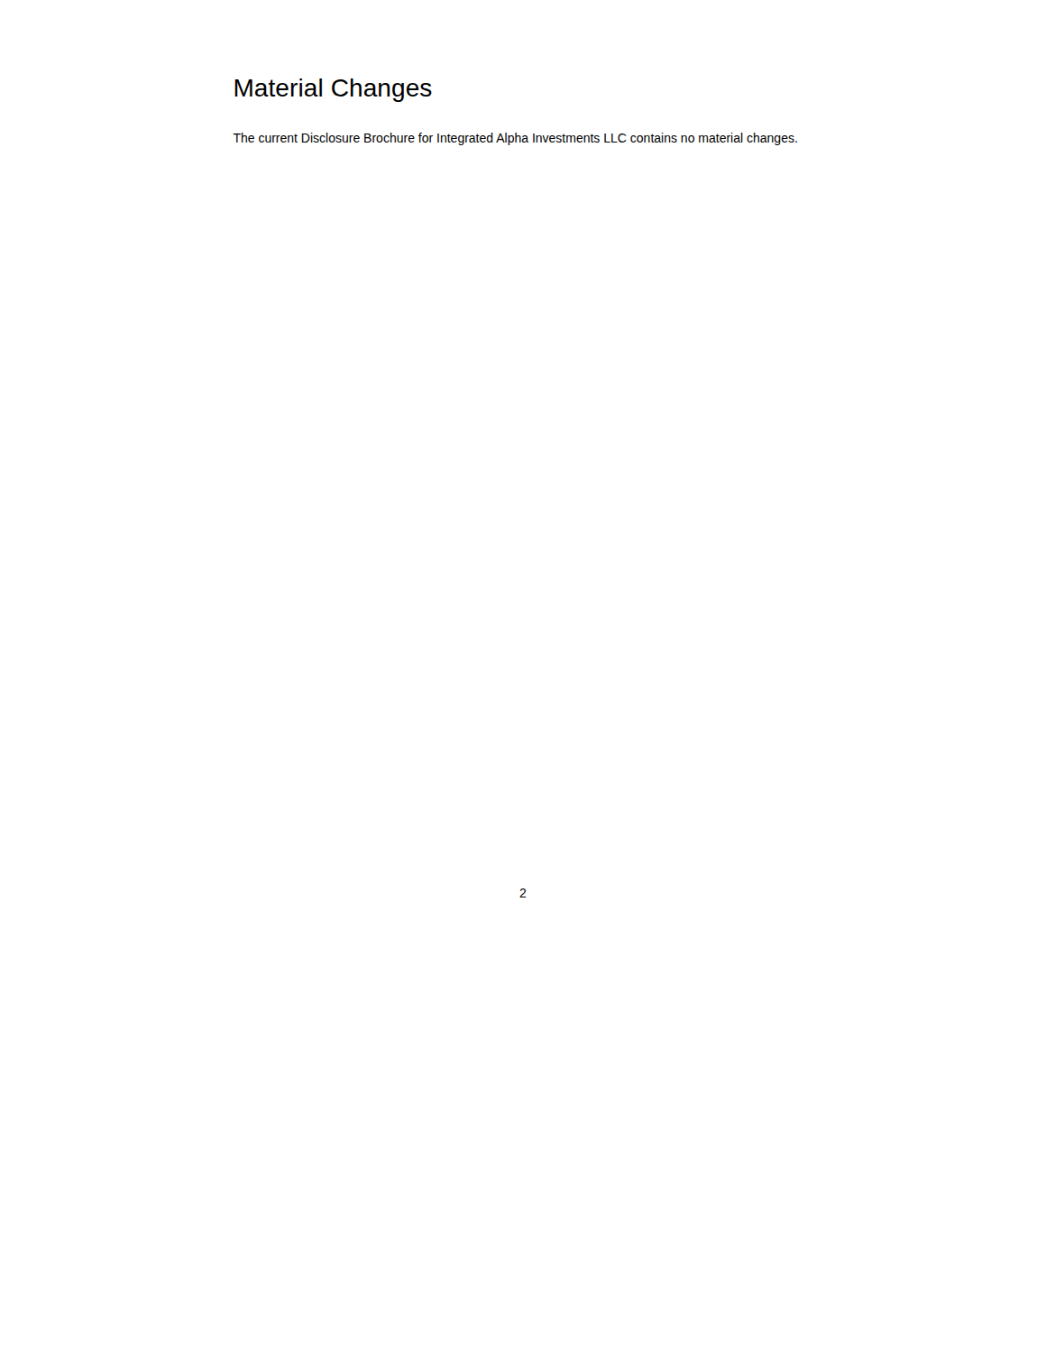Material Changes
The current Disclosure Brochure for Integrated Alpha Investments LLC contains no material changes.
2